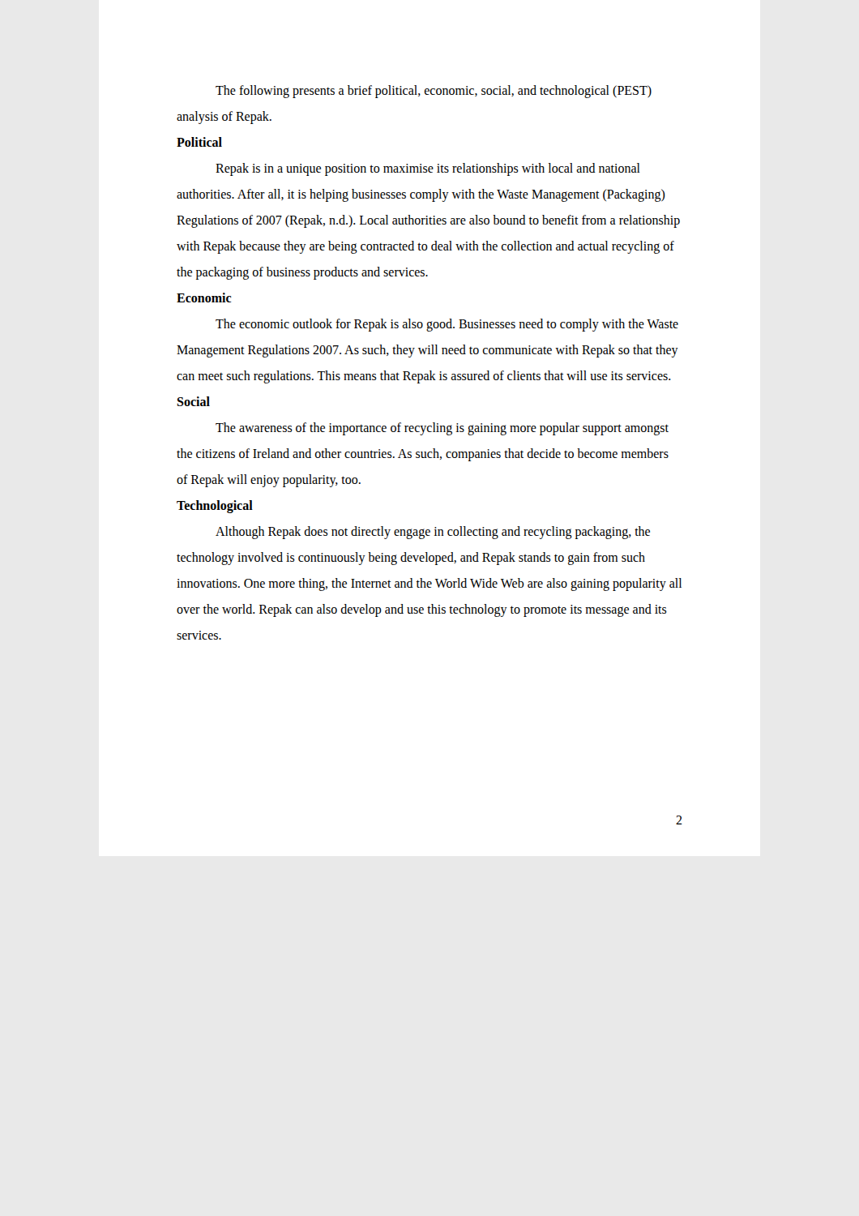The following presents a brief political, economic, social, and technological (PEST) analysis of Repak.
Political
Repak is in a unique position to maximise its relationships with local and national authorities. After all, it is helping businesses comply with the Waste Management (Packaging) Regulations of 2007 (Repak, n.d.). Local authorities are also bound to benefit from a relationship with Repak because they are being contracted to deal with the collection and actual recycling of the packaging of business products and services.
Economic
The economic outlook for Repak is also good. Businesses need to comply with the Waste Management Regulations 2007. As such, they will need to communicate with Repak so that they can meet such regulations. This means that Repak is assured of clients that will use its services.
Social
The awareness of the importance of recycling is gaining more popular support amongst the citizens of Ireland and other countries. As such, companies that decide to become members of Repak will enjoy popularity, too.
Technological
Although Repak does not directly engage in collecting and recycling packaging, the technology involved is continuously being developed, and Repak stands to gain from such innovations. One more thing, the Internet and the World Wide Web are also gaining popularity all over the world. Repak can also develop and use this technology to promote its message and its services.
2